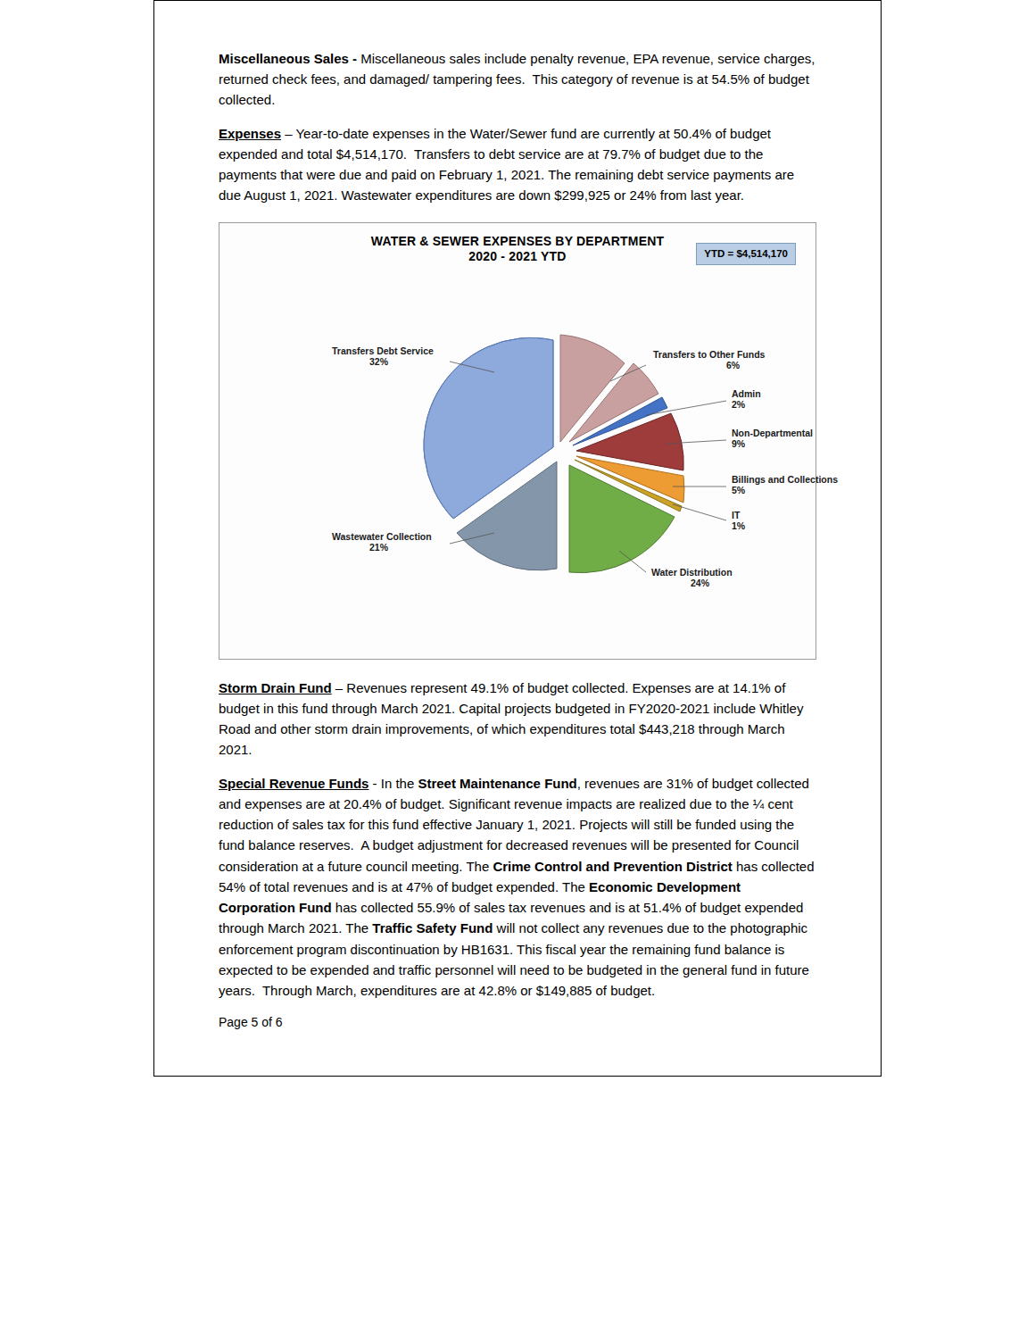Miscellaneous Sales - Miscellaneous sales include penalty revenue, EPA revenue, service charges, returned check fees, and damaged/ tampering fees. This category of revenue is at 54.5% of budget collected.
Expenses – Year-to-date expenses in the Water/Sewer fund are currently at 50.4% of budget expended and total $4,514,170. Transfers to debt service are at 79.7% of budget due to the payments that were due and paid on February 1, 2021. The remaining debt service payments are due August 1, 2021. Wastewater expenditures are down $299,925 or 24% from last year.
YTD = $4,514,170
WATER & SEWER EXPENSES BY DEPARTMENT 2020 - 2021 YTD
Transfers Debt Service 32% Transfers to Other Funds 6% Admin 2% Non-Departmental 9% Billings and Collections 5% IT 1% Water Distribution 24% Wastewater Collection 21%
Storm Drain Fund – Revenues represent 49.1% of budget collected. Expenses are at 14.1% of budget in this fund through March 2021. Capital projects budgeted in FY2020-2021 include Whitley Road and other storm drain improvements, of which expenditures total $443,218 through March 2021.
Special Revenue Funds - In the Street Maintenance Fund, revenues are 31% of budget collected and expenses are at 20.4% of budget. Significant revenue impacts are realized due to the ¼ cent reduction of sales tax for this fund effective January 1, 2021. Projects will still be funded using the fund balance reserves. A budget adjustment for decreased revenues will be presented for Council consideration at a future council meeting. The Crime Control and Prevention District has collected 54% of total revenues and is at 47% of budget expended. The Economic Development Corporation Fund has collected 55.9% of sales tax revenues and is at 51.4% of budget expended through March 2021. The Traffic Safety Fund will not collect any revenues due to the photographic enforcement program discontinuation by HB1631. This fiscal year the remaining fund balance is expected to be expended and traffic personnel will need to be budgeted in the general fund in future years. Through March, expenditures are at 42.8% or $149,885 of budget.
Page 5 of 6